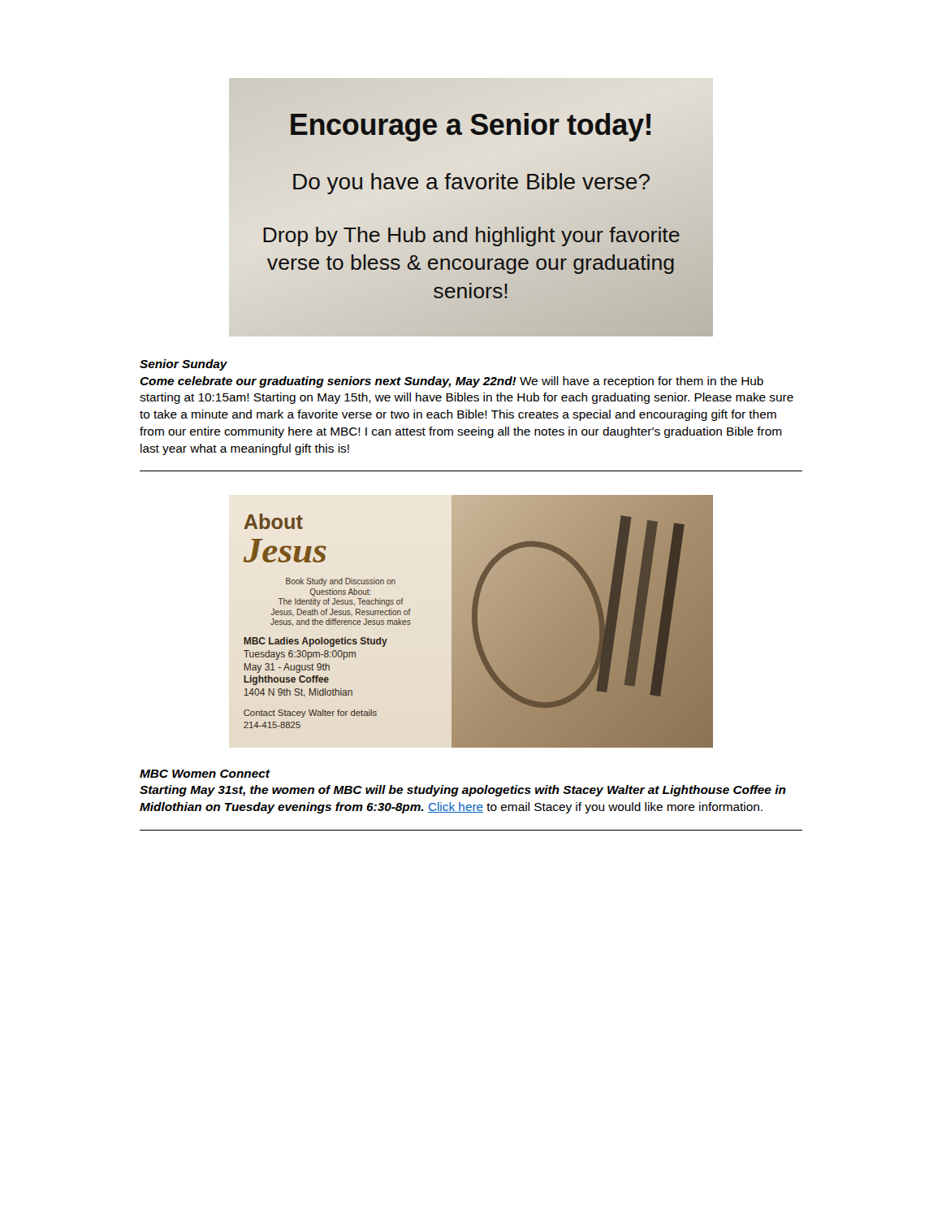Encourage a Senior today!
Do you have a favorite Bible verse?
Drop by The Hub and highlight your favorite verse to bless & encourage our graduating seniors!
Senior Sunday
Come celebrate our graduating seniors next Sunday, May 22nd! We will have a reception for them in the Hub starting at 10:15am! Starting on May 15th, we will have Bibles in the Hub for each graduating senior. Please make sure to take a minute and mark a favorite verse or two in each Bible! This creates a special and encouraging gift for them from our entire community here at MBC! I can attest from seeing all the notes in our daughter's graduation Bible from last year what a meaningful gift this is!
About
Jesus
Book Study and Discussion on
Questions About:
The Identity of Jesus, Teachings of
Jesus, Death of Jesus, Resurrection of
Jesus, and the difference Jesus makes
MBC Ladies Apologetics Study
Tuesdays 6:30pm-8:00pm
May 31 - August 9th
Lighthouse Coffee
1404 N 9th St, Midlothian
Contact Stacey Walter for details
214-415-8825
MBC Women Connect
Starting May 31st, the women of MBC will be studying apologetics with Stacey Walter at Lighthouse Coffee in Midlothian on Tuesday evenings from 6:30-8pm. Click here to email Stacey if you would like more information.